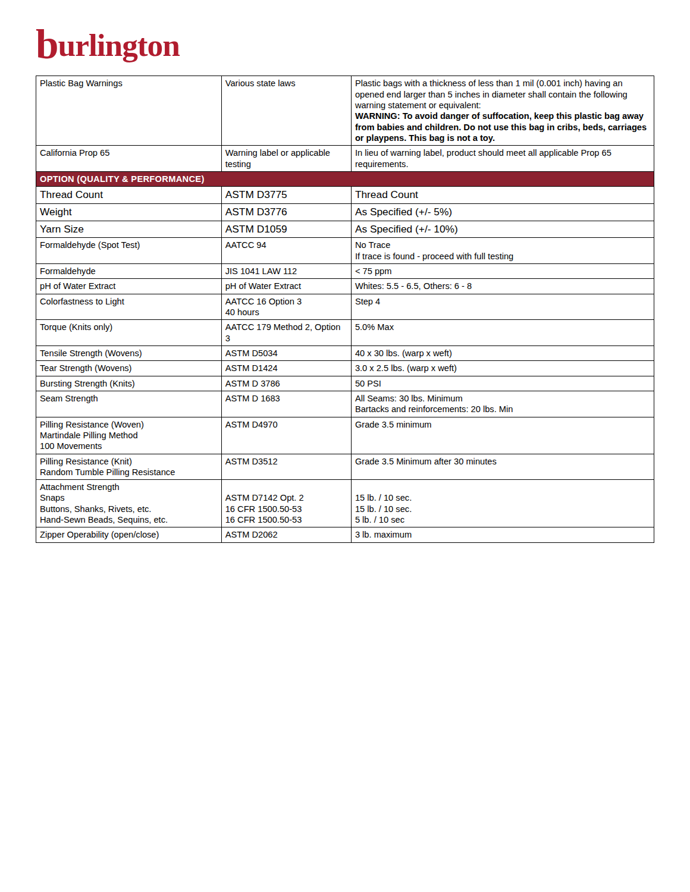burlington
| Plastic Bag Warnings | Various state laws | Plastic bags with a thickness of less than 1 mil (0.001 inch) having an opened end larger than 5 inches in diameter shall contain the following warning statement or equivalent: WARNING: To avoid danger of suffocation, keep this plastic bag away from babies and children. Do not use this bag in cribs, beds, carriages or playpens. This bag is not a toy. |
| California Prop 65 | Warning label or applicable testing | In lieu of warning label, product should meet all applicable Prop 65 requirements. |
| OPTION (QUALITY & PERFORMANCE) |
| Thread Count | ASTM D3775 | Thread Count |
| Weight | ASTM D3776 | As Specified (+/- 5%) |
| Yarn Size | ASTM D1059 | As Specified (+/- 10%) |
| Formaldehyde (Spot Test) | AATCC 94 | No Trace If trace is found - proceed with full testing |
| Formaldehyde | JIS 1041 LAW 112 | < 75 ppm |
| pH of Water Extract | pH of Water Extract | Whites: 5.5 - 6.5, Others: 6 - 8 |
| Colorfastness to Light | AATCC 16 Option 3 40 hours | Step 4 |
| Torque (Knits only) | AATCC 179 Method 2, Option 3 | 5.0% Max |
| Tensile Strength (Wovens) | ASTM D5034 | 40 x 30 lbs. (warp x weft) |
| Tear Strength (Wovens) | ASTM D1424 | 3.0 x 2.5 lbs. (warp x weft) |
| Bursting Strength (Knits) | ASTM D 3786 | 50 PSI |
| Seam Strength | ASTM D 1683 | All Seams: 30 lbs. Minimum Bartacks and reinforcements: 20 lbs. Min |
| Pilling Resistance (Woven) Martindale Pilling Method 100 Movements | ASTM D4970 | Grade 3.5 minimum |
| Pilling Resistance (Knit) Random Tumble Pilling Resistance | ASTM D3512 | Grade 3.5 Minimum after 30 minutes |
| Attachment Strength Snaps Buttons, Shanks, Rivets, etc. Hand-Sewn Beads, Sequins, etc. | ASTM D7142 Opt. 2 16 CFR 1500.50-53 16 CFR 1500.50-53 | 15 lb. / 10 sec. 15 lb. / 10 sec. 5 lb. / 10 sec |
| Zipper Operability (open/close) | ASTM D2062 | 3 lb. maximum |